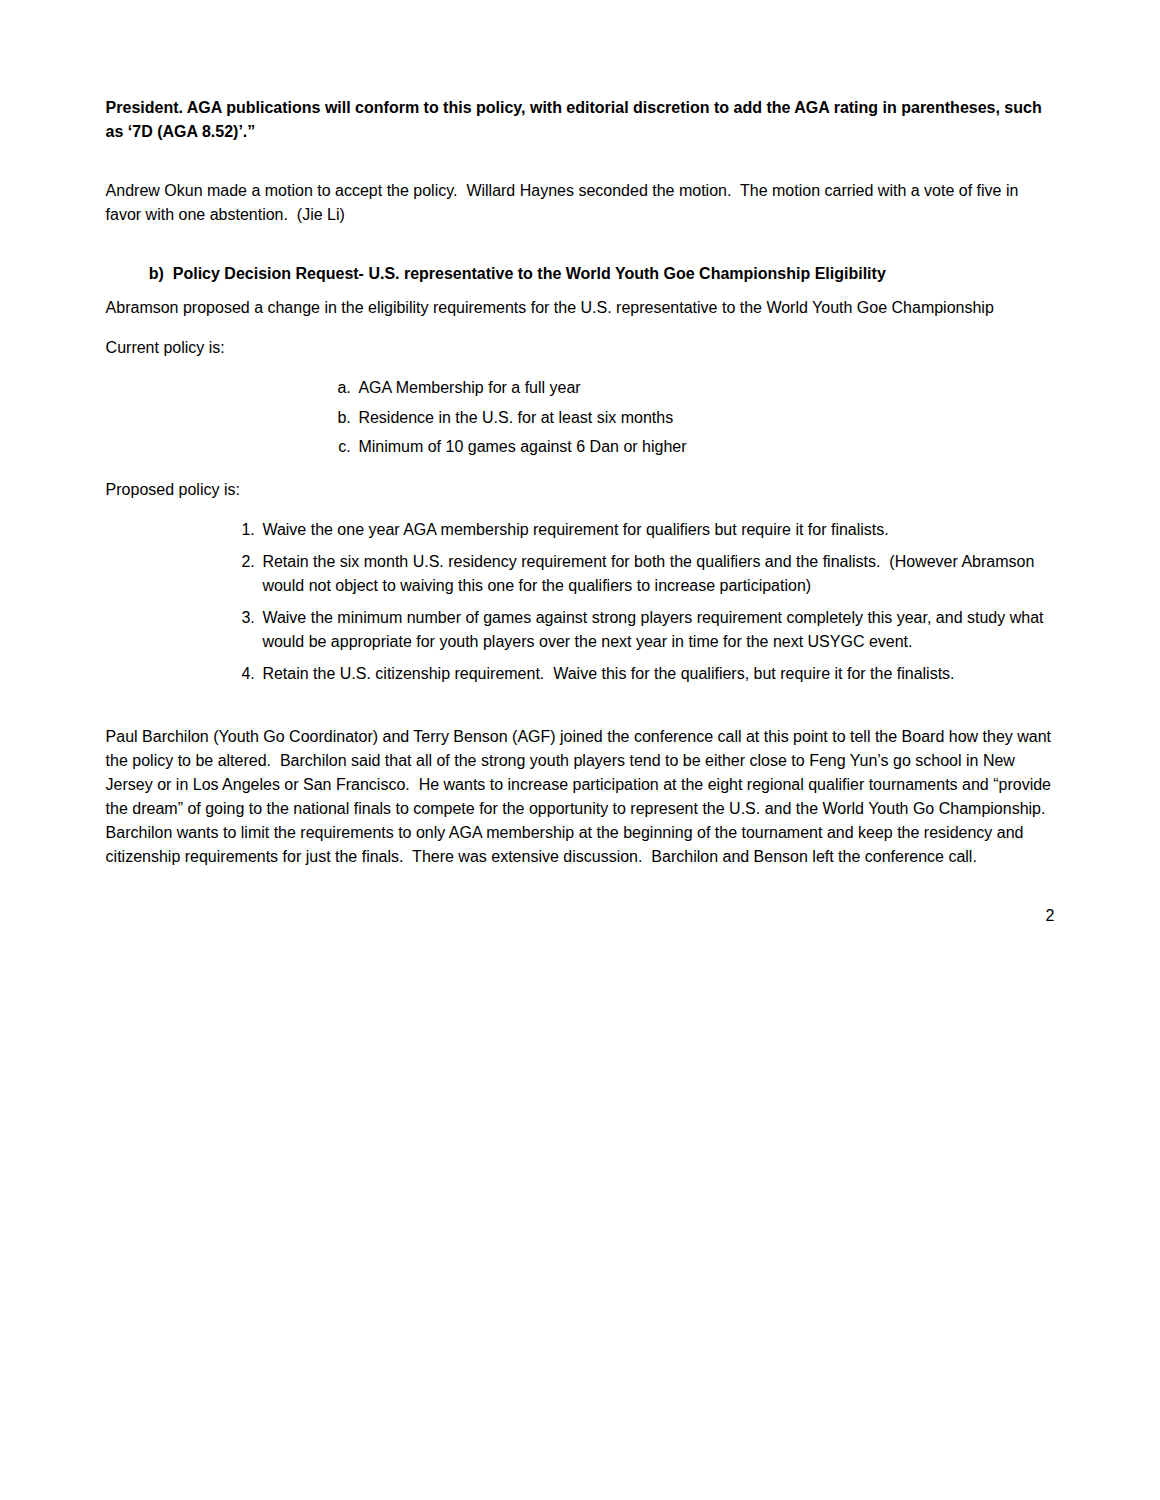President. AGA publications will conform to this policy, with editorial discretion to add the AGA rating in parentheses, such as ‘7D (AGA 8.52)’.”
Andrew Okun made a motion to accept the policy. Willard Haynes seconded the motion. The motion carried with a vote of five in favor with one abstention. (Jie Li)
b) Policy Decision Request- U.S. representative to the World Youth Goe Championship Eligibility
Abramson proposed a change in the eligibility requirements for the U.S. representative to the World Youth Goe Championship
Current policy is:
AGA Membership for a full year
Residence in the U.S. for at least six months
Minimum of 10 games against 6 Dan or higher
Proposed policy is:
Waive the one year AGA membership requirement for qualifiers but require it for finalists.
Retain the six month U.S. residency requirement for both the qualifiers and the finalists. (However Abramson would not object to waiving this one for the qualifiers to increase participation)
Waive the minimum number of games against strong players requirement completely this year, and study what would be appropriate for youth players over the next year in time for the next USYGC event.
Retain the U.S. citizenship requirement. Waive this for the qualifiers, but require it for the finalists.
Paul Barchilon (Youth Go Coordinator) and Terry Benson (AGF) joined the conference call at this point to tell the Board how they want the policy to be altered. Barchilon said that all of the strong youth players tend to be either close to Feng Yun’s go school in New Jersey or in Los Angeles or San Francisco. He wants to increase participation at the eight regional qualifier tournaments and “provide the dream” of going to the national finals to compete for the opportunity to represent the U.S. and the World Youth Go Championship. Barchilon wants to limit the requirements to only AGA membership at the beginning of the tournament and keep the residency and citizenship requirements for just the finals. There was extensive discussion. Barchilon and Benson left the conference call.
2